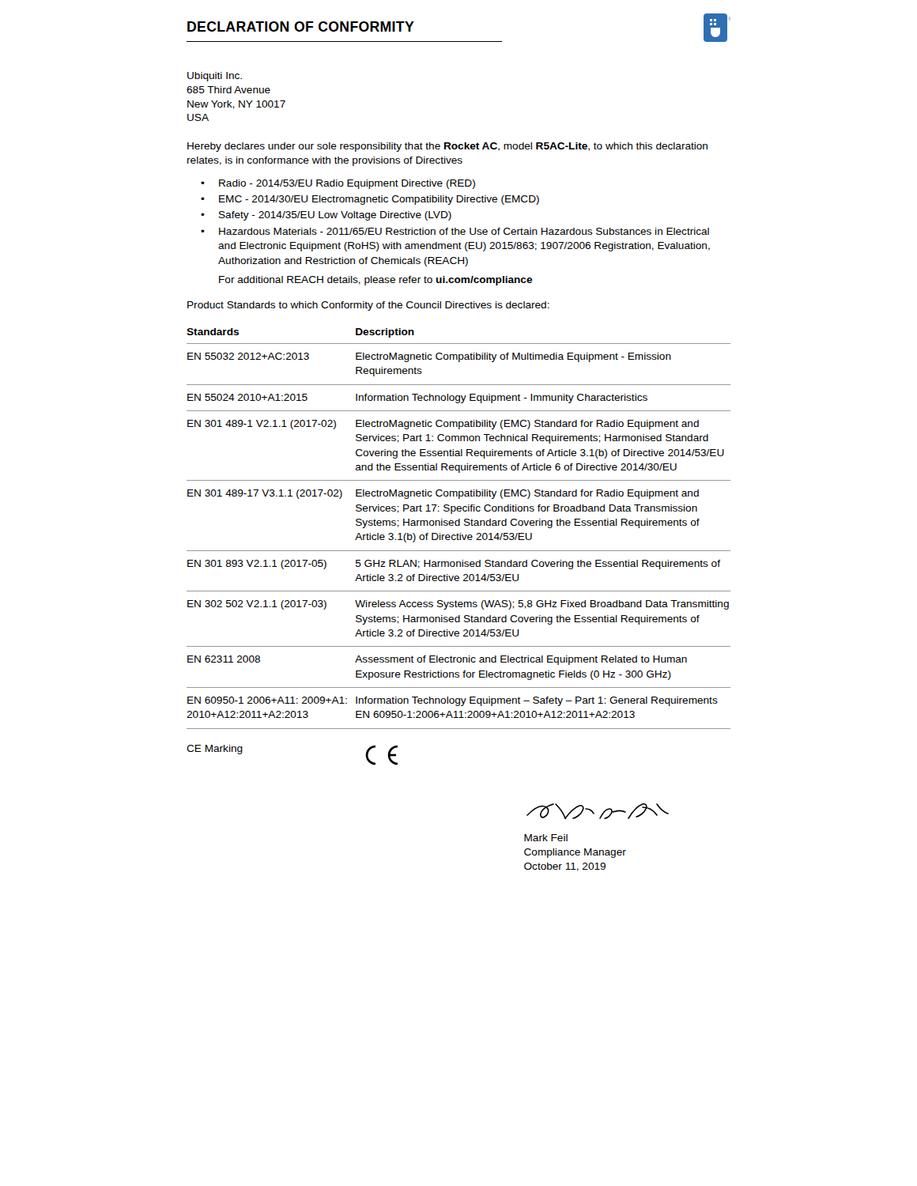DECLARATION OF CONFORMITY
®
Ubiquiti Inc.
685 Third Avenue
New York, NY 10017
USA
Hereby declares under our sole responsibility that the Rocket AC, model R5AC‑Lite, to which this declaration relates, is in conformance with the provisions of Directives
Radio - 2014/53/EU Radio Equipment Directive (RED)
EMC - 2014/30/EU Electromagnetic Compatibility Directive (EMCD)
Safety - 2014/35/EU Low Voltage Directive (LVD)
Hazardous Materials - 2011/65/EU Restriction of the Use of Certain Hazardous Substances in Electrical and Electronic Equipment (RoHS) with amendment (EU) 2015/863; 1907/2006 Registration, Evaluation, Authorization and Restriction of Chemicals (REACH)
For additional REACH details, please refer to ui.com/compliance
Product Standards to which Conformity of the Council Directives is declared:
| Standards | Description |
| --- | --- |
| EN 55032 2012+AC:2013 | ElectroMagnetic Compatibility of Multimedia Equipment - Emission Requirements |
| EN 55024 2010+A1:2015 | Information Technology Equipment - Immunity Characteristics |
| EN 301 489-1 V2.1.1 (2017-02) | ElectroMagnetic Compatibility (EMC) Standard for Radio Equipment and Services; Part 1: Common Technical Requirements; Harmonised Standard Covering the Essential Requirements of Article 3.1(b) of Directive 2014/53/EU and the Essential Requirements of Article 6 of Directive 2014/30/EU |
| EN 301 489-17 V3.1.1 (2017-02) | ElectroMagnetic Compatibility (EMC) Standard for Radio Equipment and Services; Part 17: Specific Conditions for Broadband Data Transmission Systems; Harmonised Standard Covering the Essential Requirements of Article 3.1(b) of Directive 2014/53/EU |
| EN 301 893 V2.1.1 (2017-05) | 5 GHz RLAN; Harmonised Standard Covering the Essential Requirements of Article 3.2 of Directive 2014/53/EU |
| EN 302 502 V2.1.1 (2017-03) | Wireless Access Systems (WAS); 5,8 GHz Fixed Broadband Data Transmitting Systems; Harmonised Standard Covering the Essential Requirements of Article 3.2 of Directive 2014/53/EU |
| EN 62311 2008 | Assessment of Electronic and Electrical Equipment Related to Human Exposure Restrictions for Electromagnetic Fields (0 Hz - 300 GHz) |
| EN 60950-1 2006+A11: 2009+A1: 2010+A12:2011+A2:2013 | Information Technology Equipment – Safety – Part 1: General Requirements EN 60950-1:2006+A11:2009+A1:2010+A12:2011+A2:2013 |
| CE Marking | |
Mark Feil
Compliance Manager
October 11, 2019